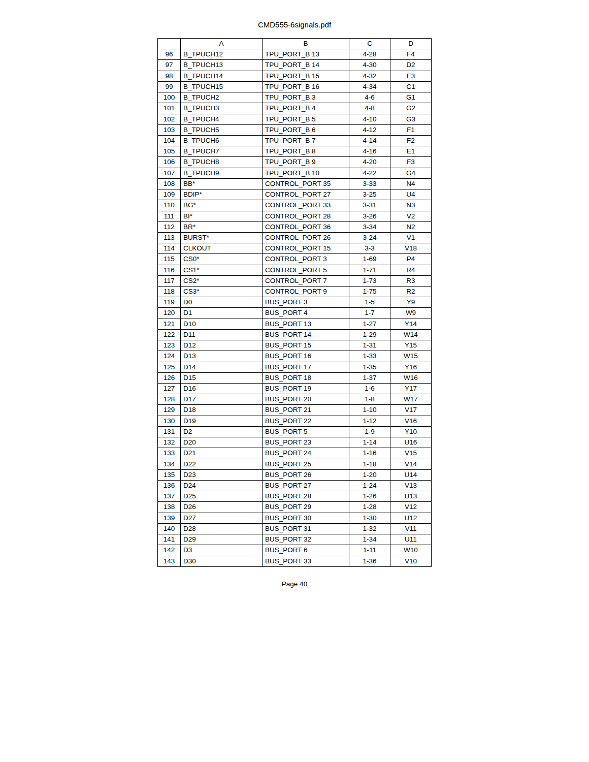CMD555-6signals.pdf
| | A | B | C | D |
| --- | --- | --- | --- | --- |
| 96 | B_TPUCH12 | TPU_PORT_B 13 | 4-28 | F4 |
| 97 | B_TPUCH13 | TPU_PORT_B 14 | 4-30 | D2 |
| 98 | B_TPUCH14 | TPU_PORT_B 15 | 4-32 | E3 |
| 99 | B_TPUCH15 | TPU_PORT_B 16 | 4-34 | C1 |
| 100 | B_TPUCH2 | TPU_PORT_B 3 | 4-6 | G1 |
| 101 | B_TPUCH3 | TPU_PORT_B 4 | 4-8 | G2 |
| 102 | B_TPUCH4 | TPU_PORT_B 5 | 4-10 | G3 |
| 103 | B_TPUCH5 | TPU_PORT_B 6 | 4-12 | F1 |
| 104 | B_TPUCH6 | TPU_PORT_B 7 | 4-14 | F2 |
| 105 | B_TPUCH7 | TPU_PORT_B 8 | 4-16 | E1 |
| 106 | B_TPUCH8 | TPU_PORT_B 9 | 4-20 | F3 |
| 107 | B_TPUCH9 | TPU_PORT_B 10 | 4-22 | G4 |
| 108 | BB* | CONTROL_PORT 35 | 3-33 | N4 |
| 109 | BDIP* | CONTROL_PORT 27 | 3-25 | U4 |
| 110 | BG* | CONTROL_PORT 33 | 3-31 | N3 |
| 111 | BI* | CONTROL_PORT 28 | 3-26 | V2 |
| 112 | BR* | CONTROL_PORT 36 | 3-34 | N2 |
| 113 | BURST* | CONTROL_PORT 26 | 3-24 | V1 |
| 114 | CLKOUT | CONTROL_PORT 15 | 3-3 | V18 |
| 115 | CS0* | CONTROL_PORT 3 | 1-69 | P4 |
| 116 | CS1* | CONTROL_PORT 5 | 1-71 | R4 |
| 117 | CS2* | CONTROL_PORT 7 | 1-73 | R3 |
| 118 | CS3* | CONTROL_PORT 9 | 1-75 | R2 |
| 119 | D0 | BUS_PORT 3 | 1-5 | Y9 |
| 120 | D1 | BUS_PORT 4 | 1-7 | W9 |
| 121 | D10 | BUS_PORT 13 | 1-27 | Y14 |
| 122 | D11 | BUS_PORT 14 | 1-29 | W14 |
| 123 | D12 | BUS_PORT 15 | 1-31 | Y15 |
| 124 | D13 | BUS_PORT 16 | 1-33 | W15 |
| 125 | D14 | BUS_PORT 17 | 1-35 | Y16 |
| 126 | D15 | BUS_PORT 18 | 1-37 | W16 |
| 127 | D16 | BUS_PORT 19 | 1-6 | Y17 |
| 128 | D17 | BUS_PORT 20 | 1-8 | W17 |
| 129 | D18 | BUS_PORT 21 | 1-10 | V17 |
| 130 | D19 | BUS_PORT 22 | 1-12 | V16 |
| 131 | D2 | BUS_PORT 5 | 1-9 | Y10 |
| 132 | D20 | BUS_PORT 23 | 1-14 | U16 |
| 133 | D21 | BUS_PORT 24 | 1-16 | V15 |
| 134 | D22 | BUS_PORT 25 | 1-18 | V14 |
| 135 | D23 | BUS_PORT 26 | 1-20 | U14 |
| 136 | D24 | BUS_PORT 27 | 1-24 | V13 |
| 137 | D25 | BUS_PORT 28 | 1-26 | U13 |
| 138 | D26 | BUS_PORT 29 | 1-28 | V12 |
| 139 | D27 | BUS_PORT 30 | 1-30 | U12 |
| 140 | D28 | BUS_PORT 31 | 1-32 | V11 |
| 141 | D29 | BUS_PORT 32 | 1-34 | U11 |
| 142 | D3 | BUS_PORT 6 | 1-11 | W10 |
| 143 | D30 | BUS_PORT 33 | 1-36 | V10 |
Page 40